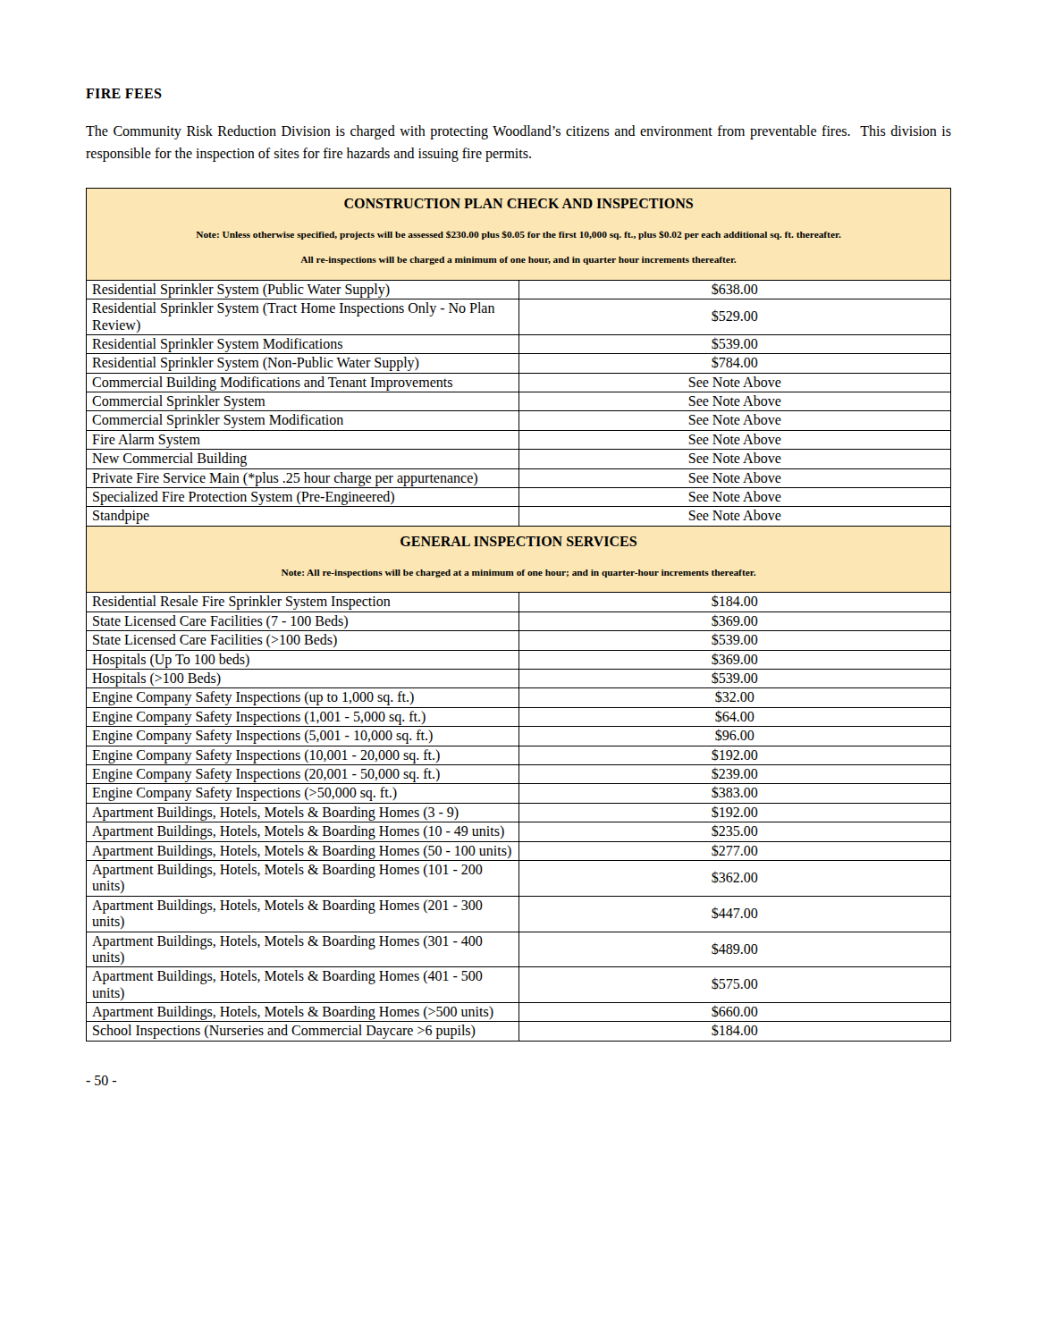FIRE FEES
The Community Risk Reduction Division is charged with protecting Woodland’s citizens and environment from preventable fires. This division is responsible for the inspection of sites for fire hazards and issuing fire permits.
| CONSTRUCTION PLAN CHECK AND INSPECTIONS Note: Unless otherwise specified, projects will be assessed $230.00 plus $0.05 for the first 10,000 sq. ft., plus $0.02 per each additional sq. ft. thereafter. All re-inspections will be charged a minimum of one hour, and in quarter hour increments thereafter. |
| --- |
| Residential Sprinkler System (Public Water Supply) | $638.00 |
| Residential Sprinkler System (Tract Home Inspections Only - No Plan Review) | $529.00 |
| Residential Sprinkler System Modifications | $539.00 |
| Residential Sprinkler System (Non-Public Water Supply) | $784.00 |
| Commercial Building Modifications and Tenant Improvements | See Note Above |
| Commercial Sprinkler System | See Note Above |
| Commercial Sprinkler System Modification | See Note Above |
| Fire Alarm System | See Note Above |
| New Commercial Building | See Note Above |
| Private Fire Service Main (*plus .25 hour charge per appurtenance) | See Note Above |
| Specialized Fire Protection System (Pre-Engineered) | See Note Above |
| Standpipe | See Note Above |
| GENERAL INSPECTION SERVICES Note: All re-inspections will be charged at a minimum of one hour; and in quarter-hour increments thereafter. |
| Residential Resale Fire Sprinkler System Inspection | $184.00 |
| State Licensed Care Facilities (7 - 100 Beds) | $369.00 |
| State Licensed Care Facilities (>100 Beds) | $539.00 |
| Hospitals (Up To 100 beds) | $369.00 |
| Hospitals (>100 Beds) | $539.00 |
| Engine Company Safety Inspections (up to 1,000 sq. ft.) | $32.00 |
| Engine Company Safety Inspections (1,001 - 5,000 sq. ft.) | $64.00 |
| Engine Company Safety Inspections (5,001 - 10,000 sq. ft.) | $96.00 |
| Engine Company Safety Inspections (10,001 - 20,000 sq. ft.) | $192.00 |
| Engine Company Safety Inspections (20,001 - 50,000 sq. ft.) | $239.00 |
| Engine Company Safety Inspections (>50,000 sq. ft.) | $383.00 |
| Apartment Buildings, Hotels, Motels & Boarding Homes (3 - 9) | $192.00 |
| Apartment Buildings, Hotels, Motels & Boarding Homes (10 - 49 units) | $235.00 |
| Apartment Buildings, Hotels, Motels & Boarding Homes (50 - 100 units) | $277.00 |
| Apartment Buildings, Hotels, Motels & Boarding Homes (101 - 200 units) | $362.00 |
| Apartment Buildings, Hotels, Motels & Boarding Homes (201 - 300 units) | $447.00 |
| Apartment Buildings, Hotels, Motels & Boarding Homes (301 - 400 units) | $489.00 |
| Apartment Buildings, Hotels, Motels & Boarding Homes (401 - 500 units) | $575.00 |
| Apartment Buildings, Hotels, Motels & Boarding Homes (>500 units) | $660.00 |
| School Inspections (Nurseries and Commercial Daycare >6 pupils) | $184.00 |
- 50 -